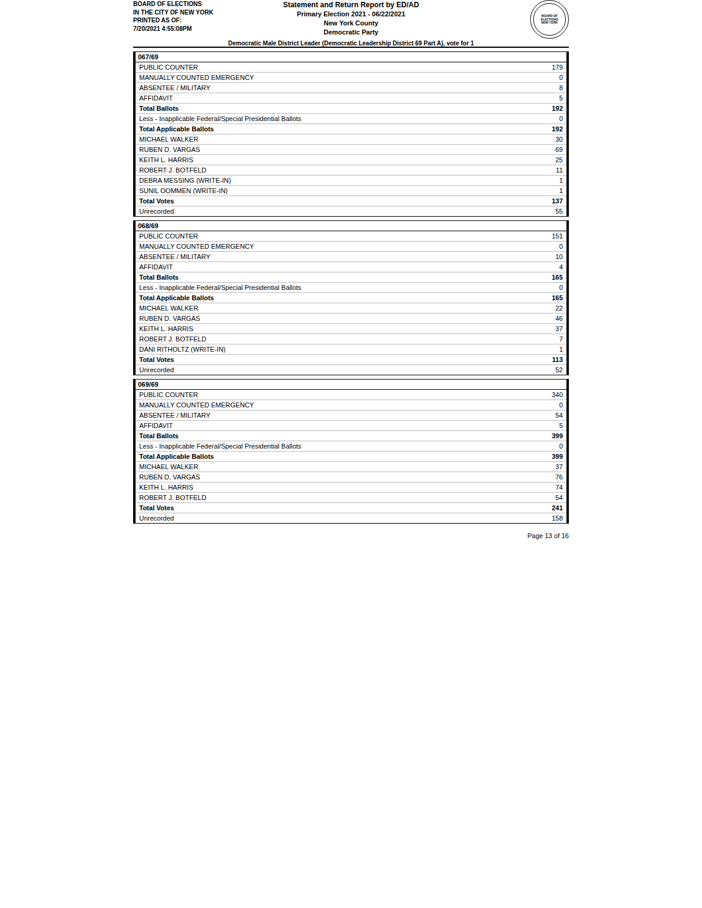| BOARD OF ELECTIONS IN THE CITY OF NEW YORK PRINTED AS OF: 7/20/2021 4:55:08PM | Statement and Return Report by ED/AD Primary Election 2021 - 06/22/2021 New York County Democratic Party | BOARD OF ELECTIONS NEW YORK |
| Democratic Male District Leader (Democratic Leadership District 69 Part A), vote for 1 |
067/69
| PUBLIC COUNTER | 179 |
| MANUALLY COUNTED EMERGENCY | 0 |
| ABSENTEE / MILITARY | 8 |
| AFFIDAVIT | 5 |
| Total Ballots | 192 |
| Less - Inapplicable Federal/Special Presidential Ballots | 0 |
| Total Applicable Ballots | 192 |
| MICHAEL WALKER | 30 |
| RUBEN D. VARGAS | 69 |
| KEITH L. HARRIS | 25 |
| ROBERT J. BOTFELD | 11 |
| DEBRA MESSING (WRITE-IN) | 1 |
| SUNIL OOMMEN (WRITE-IN) | 1 |
| Total Votes | 137 |
| Unrecorded | 55 |
068/69
| PUBLIC COUNTER | 151 |
| MANUALLY COUNTED EMERGENCY | 0 |
| ABSENTEE / MILITARY | 10 |
| AFFIDAVIT | 4 |
| Total Ballots | 165 |
| Less - Inapplicable Federal/Special Presidential Ballots | 0 |
| Total Applicable Ballots | 165 |
| MICHAEL WALKER | 22 |
| RUBEN D. VARGAS | 46 |
| KEITH L. HARRIS | 37 |
| ROBERT J. BOTFELD | 7 |
| DANI RITHOLTZ (WRITE-IN) | 1 |
| Total Votes | 113 |
| Unrecorded | 52 |
069/69
| PUBLIC COUNTER | 340 |
| MANUALLY COUNTED EMERGENCY | 0 |
| ABSENTEE / MILITARY | 54 |
| AFFIDAVIT | 5 |
| Total Ballots | 399 |
| Less - Inapplicable Federal/Special Presidential Ballots | 0 |
| Total Applicable Ballots | 399 |
| MICHAEL WALKER | 37 |
| RUBEN D. VARGAS | 76 |
| KEITH L. HARRIS | 74 |
| ROBERT J. BOTFELD | 54 |
| Total Votes | 241 |
| Unrecorded | 158 |
Page 13 of 16